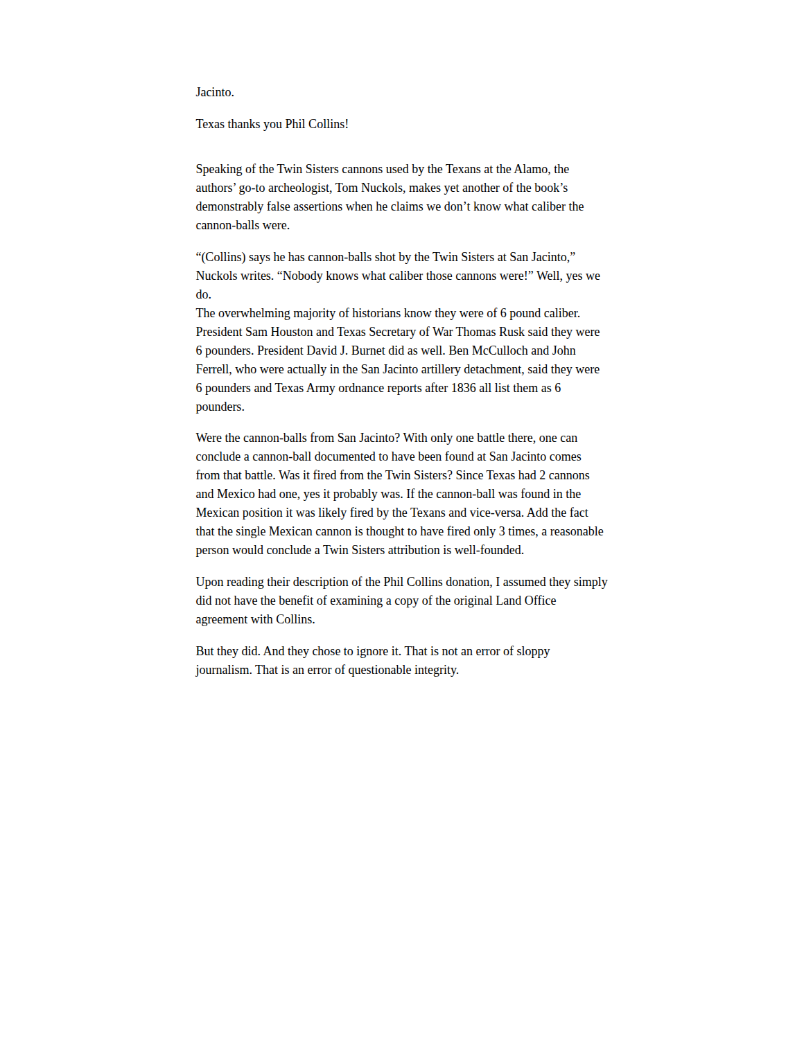Jacinto.
Texas thanks you Phil Collins!
Speaking of the Twin Sisters cannons used by the Texans at the Alamo, the authors’ go-to archeologist, Tom Nuckols, makes yet another of the book’s demonstrably false assertions when he claims we don’t know what caliber the cannon-balls were.
“(Collins) says he has cannon-balls shot by the Twin Sisters at San Jacinto,” Nuckols writes. “Nobody knows what caliber those cannons were!” Well, yes we do.
The overwhelming majority of historians know they were of 6 pound caliber. President Sam Houston and Texas Secretary of War Thomas Rusk said they were 6 pounders. President David J. Burnet did as well. Ben McCulloch and John Ferrell, who were actually in the San Jacinto artillery detachment, said they were 6 pounders and Texas Army ordnance reports after 1836 all list them as 6 pounders.
Were the cannon-balls from San Jacinto? With only one battle there, one can conclude a cannon-ball documented to have been found at San Jacinto comes from that battle. Was it fired from the Twin Sisters? Since Texas had 2 cannons and Mexico had one, yes it probably was. If the cannon-ball was found in the Mexican position it was likely fired by the Texans and vice-versa. Add the fact that the single Mexican cannon is thought to have fired only 3 times, a reasonable person would conclude a Twin Sisters attribution is well-founded.
Upon reading their description of the Phil Collins donation, I assumed they simply did not have the benefit of examining a copy of the original Land Office agreement with Collins.
But they did. And they chose to ignore it. That is not an error of sloppy journalism. That is an error of questionable integrity.